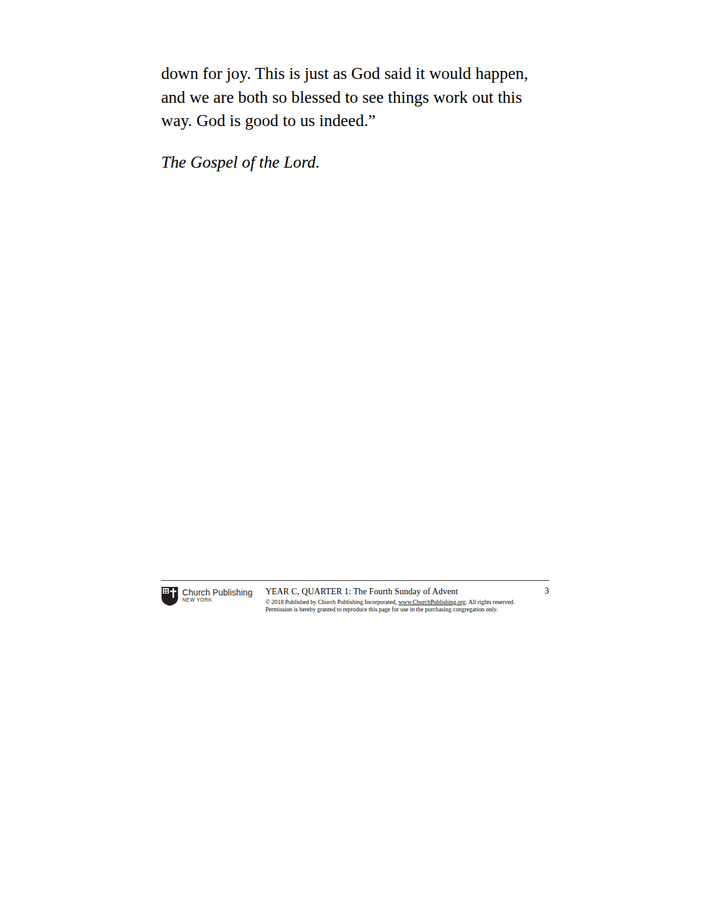down for joy. This is just as God said it would happen, and we are both so blessed to see things work out this way. God is good to us indeed.”
The Gospel of the Lord.
Church Publishing NEW YORK
YEAR C, QUARTER 1: The Fourth Sunday of Advent
© 2018 Published by Church Publishing Incorporated, www.ChurchPublishing.org. All rights reserved.
Permission is hereby granted to reproduce this page for use in the purchasing congregation only.
3